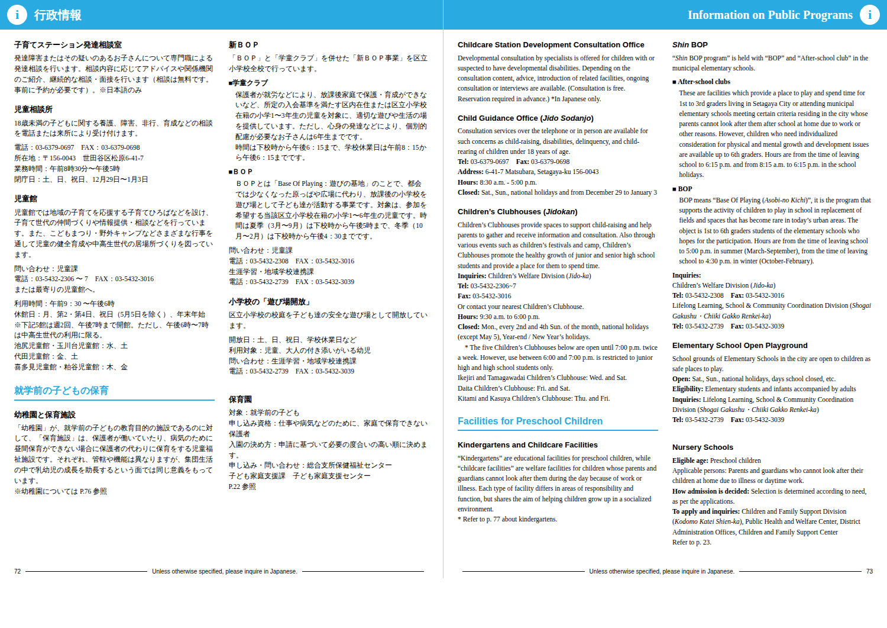i 行政情報
子育てステーション発達相談室
発達障害またはその疑いのあるお子さんについて専門職による発達相談を行います。相談内容に応じてアドバイスや関係機関のご紹介、継続的な相談・面接を行います（相談は無料です。事前に予約が必要です）。※日本語のみ
児童相談所
18歳未満の子どもに関する養護、障害、非行、育成などの相談を電話または来所により受け付けます。
電話：03-6379-0697　FAX：03-6379-0698
所在地：〒156-0043　世田谷区松原6-41-7
業務時間：午前8時30分〜午後5時
閉庁日：土、日、祝日、12月29日〜1月3日
児童館
児童館では地域の子育てを応援する子育てひろばなどを設け、子育て世代の仲間づくりや情報提供・相談などを行っています。また、こどもまつり・野外キャンプなどさまざまな行事を通して児童の健全育成や中高生世代の居場所づくりを図っています。
問い合わせ：児童課
電話：03-5432-2306 〜 7　FAX：03-5432-3016
または最寄りの児童館へ。
利用時間：午前9：30 〜午後6時
休館日：月、第2・第4日、祝日（5月5日を除く）、年末年始
※下記5館は週2回、午後7時まで開館。ただし、午後6時〜7時は中高生世代の利用に限る。
池尻児童館・玉川台児童館：水、土
代田児童館：金、土
喜多見児童館・粕谷児童館：木、金
就学前の子どもの保育
幼稚園と保育施設
「幼稚園」が、就学前の子どもの教育目的の施設であるのに対して、「保育施設」は、保護者が働いていたり、病気のために昼間保育ができない場合に保護者の代わりに保育をする児童福祉施設です。それぞれ、管轄や機能は異なりますが、集団生活の中で乳幼児の成長を助長するという面では同じ意義をもっています。
※幼稚園については P.76 参照
新ＢＯＰ
「ＢＯＰ」と「学童クラブ」を併せた「新ＢＯＰ事業」を区立小学校全校で行っています。
■学童クラブ
保護者が就労などにより、放課後家庭で保護・育成ができないなど、所定の入会基準を満たす区内在住または区立小学校在籍の小学1〜3年生の児童を対象に、適切な遊びや生活の場を提供しています。ただし、心身の発達などにより、個別的配慮が必要なお子さんは6年生までです。
時間は下校時から午後6：15まで、学校休業日は午前8：15から午後6：15までです。
■ＢＯＰ
ＢＯＰとは「Base Of Playing：遊びの基地」のことで、都会では少なくなった原っぱや広場に代わり、放課後の小学校を遊び場として子ども達が活動する事業です。対象は、参加を希望する当該区立小学校在籍の小学1〜6年生の児童です。時間は夏季（3月〜9月）は下校時から午後5時まで、冬季（10月〜2月）は下校時から午後4：30までです。
問い合わせ：児童課
電話：03-5432-2308　FAX：03-5432-3016
生涯学習・地域学校連携課
電話：03-5432-2739　FAX：03-5432-3039
小学校の「遊び場開放」
区立小学校の校庭を子ども達の安全な遊び場として開放しています。
開放日：土、日、祝日、学校休業日など
利用対象：児童、大人の付き添いがいる幼児
問い合わせ：生涯学習・地域学校連携課
電話：03-5432-2739　FAX：03-5432-3039
保育園
対象：就学前の子ども
申し込み資格：仕事や病気などのために、家庭で保育できない保護者
入園の決め方：申請に基づいて必要の度合いの高い順に決めます。
申し込み・問い合わせ：総合支所保健福祉センター
子ども家庭支援課　子ども家庭支援センター
P.22 参照
72 Unless otherwise specified, please inquire in Japanese.
Information on Public Programs i
Childcare Station Development Consultation Office
Developmental consultation by specialists is offered for children with or suspected to have developmental disabilities. Depending on the consultation content, advice, introduction of related facilities, ongoing consultation or interviews are available. (Consultation is free. Reservation required in advance.) *In Japanese only.
Child Guidance Office (Jido Sodanjo)
Consultation services over the telephone or in person are available for such concerns as child-raising, disabilities, delinquency, and child-rearing of children under 18 years of age.
Tel: 03-6379-0697　Fax: 03-6379-0698
Address: 6-41-7 Matsubara, Setagaya-ku 156-0043
Hours: 8:30 a.m. - 5:00 p.m.
Closed: Sat., Sun., national holidays and from December 29 to January 3
Children’s Clubhouses (Jidokan)
Children’s Clubhouses provide spaces to support child-raising and help parents to gather and receive information and consultation. Also through various events such as children’s festivals and camp, Children’s Clubhouses promote the healthy growth of junior and senior high school students and provide a place for them to spend time.
Inquiries: Children’s Welfare Division (Jido-ka)
Tel: 03-5432-2306~7
Fax: 03-5432-3016
Or contact your nearest Children’s Clubhouse.
Hours: 9:30 a.m. to 6:00 p.m.
Closed: Mon., every 2nd and 4th Sun. of the month, national holidays (except May 5), Year-end / New Year’s holidays.
　* The five Children’s Clubhouses below are open until 7:00 p.m. twice a week. However, use between 6:00 and 7:00 p.m. is restricted to junior high and high school students only.
Ikejiri and Tamagawadai Children’s Clubhouse: Wed. and Sat.
Daita Children’s Clubhouse: Fri. and Sat.
Kitami and Kasuya Children’s Clubhouse: Thu. and Fri.
Facilities for Preschool Children
Kindergartens and Childcare Facilities
“Kindergartens” are educational facilities for preschool children, while “childcare facilities” are welfare facilities for children whose parents and guardians cannot look after them during the day because of work or illness. Each type of facility differs in areas of responsibility and function, but shares the aim of helping children grow up in a socialized environment.
* Refer to p. 77 about kindergartens.
Shin BOP
“Shin BOP program” is held with “BOP” and “After-school club” in the municipal elementary schools.
■ After-school clubs
These are facilities which provide a place to play and spend time for 1st to 3rd graders living in Setagaya City or attending municipal elementary schools meeting certain criteria residing in the city whose parents cannot look after them after school at home due to work or other reasons. However, children who need individualized consideration for physical and mental growth and development issues are available up to 6th graders. Hours are from the time of leaving school to 6:15 p.m. and from 8:15 a.m. to 6:15 p.m. in the school holidays.
■ BOP
BOP means “Base Of Playing (Asobi-no Kichi)”, it is the program that supports the activity of children to play in school in replacement of fields and spaces that has become rare in today’s urban areas. The object is 1st to 6th graders students of the elementary schools who hopes for the participation. Hours are from the time of leaving school to 5:00 p.m. in summer (March-September), from the time of leaving school to 4:30 p.m. in winter (October-February).
Inquiries:
Children’s Welfare Division (Jido-ka)
Tel: 03-5432-2308　Fax: 03-5432-3016
Lifelong Learning, School & Community Coordination Division (Shogai Gakushu・Chiiki Gakko Renkei-ka)
Tel: 03-5432-2739　Fax: 03-5432-3039
Elementary School Open Playground
School grounds of Elementary Schools in the city are open to children as safe places to play.
Open: Sat., Sun., national holidays, days school closed, etc.
Eligibility: Elementary students and infants accompanied by adults
Inquiries: Lifelong Learning, School & Community Coordination Division (Shogai Gakushu・Chiiki Gakko Renkei-ka)
Tel: 03-5432-2739　Fax: 03-5432-3039
Nursery Schools
Eligible age: Preschool children
Applicable persons: Parents and guardians who cannot look after their children at home due to illness or daytime work.
How admission is decided: Selection is determined according to need, as per the applications.
To apply and inquiries: Children and Family Support Division (Kodomo Katei Shien-ka), Public Health and Welfare Center, District Administration Offices, Children and Family Support Center
Refer to p. 23.
Unless otherwise specified, please inquire in Japanese. 73